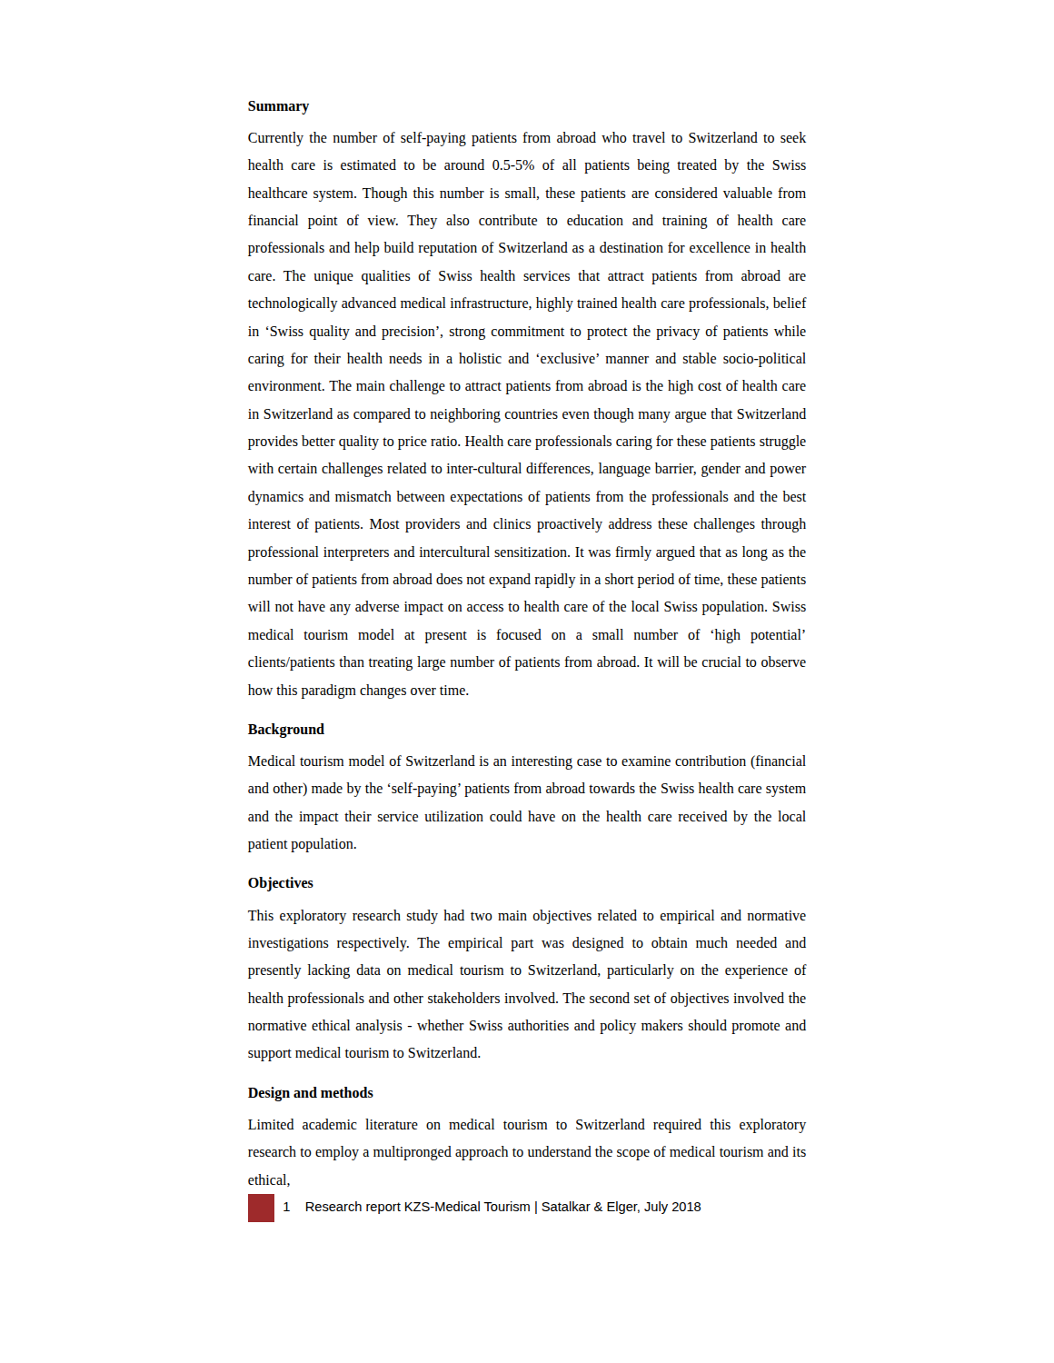Summary
Currently the number of self-paying patients from abroad who travel to Switzerland to seek health care is estimated to be around 0.5-5% of all patients being treated by the Swiss healthcare system. Though this number is small, these patients are considered valuable from financial point of view. They also contribute to education and training of health care professionals and help build reputation of Switzerland as a destination for excellence in health care. The unique qualities of Swiss health services that attract patients from abroad are technologically advanced medical infrastructure, highly trained health care professionals, belief in ‘Swiss quality and precision’, strong commitment to protect the privacy of patients while caring for their health needs in a holistic and ‘exclusive’ manner and stable socio-political environment. The main challenge to attract patients from abroad is the high cost of health care in Switzerland as compared to neighboring countries even though many argue that Switzerland provides better quality to price ratio. Health care professionals caring for these patients struggle with certain challenges related to inter-cultural differences, language barrier, gender and power dynamics and mismatch between expectations of patients from the professionals and the best interest of patients. Most providers and clinics proactively address these challenges through professional interpreters and intercultural sensitization. It was firmly argued that as long as the number of patients from abroad does not expand rapidly in a short period of time, these patients will not have any adverse impact on access to health care of the local Swiss population. Swiss medical tourism model at present is focused on a small number of ‘high potential’ clients/patients than treating large number of patients from abroad. It will be crucial to observe how this paradigm changes over time.
Background
Medical tourism model of Switzerland is an interesting case to examine contribution (financial and other) made by the ‘self-paying’ patients from abroad towards the Swiss health care system and the impact their service utilization could have on the health care received by the local patient population.
Objectives
This exploratory research study had two main objectives related to empirical and normative investigations respectively. The empirical part was designed to obtain much needed and presently lacking data on medical tourism to Switzerland, particularly on the experience of health professionals and other stakeholders involved. The second set of objectives involved the normative ethical analysis - whether Swiss authorities and policy makers should promote and support medical tourism to Switzerland.
Design and methods
Limited academic literature on medical tourism to Switzerland required this exploratory research to employ a multipronged approach to understand the scope of medical tourism and its ethical,
1
Research report KZS-Medical Tourism | Satalkar & Elger, July 2018